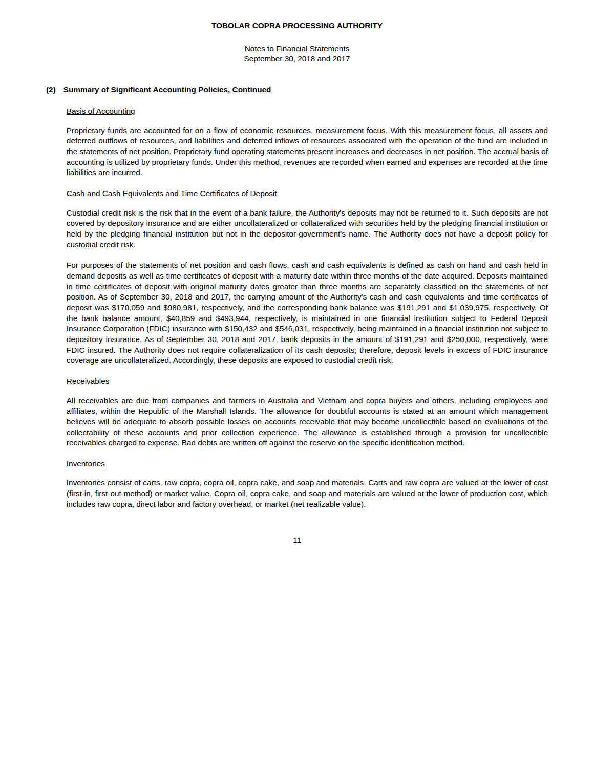TOBOLAR COPRA PROCESSING AUTHORITY
Notes to Financial Statements
September 30, 2018 and 2017
(2) Summary of Significant Accounting Policies, Continued
Basis of Accounting
Proprietary funds are accounted for on a flow of economic resources, measurement focus. With this measurement focus, all assets and deferred outflows of resources, and liabilities and deferred inflows of resources associated with the operation of the fund are included in the statements of net position. Proprietary fund operating statements present increases and decreases in net position. The accrual basis of accounting is utilized by proprietary funds. Under this method, revenues are recorded when earned and expenses are recorded at the time liabilities are incurred.
Cash and Cash Equivalents and Time Certificates of Deposit
Custodial credit risk is the risk that in the event of a bank failure, the Authority's deposits may not be returned to it. Such deposits are not covered by depository insurance and are either uncollateralized or collateralized with securities held by the pledging financial institution or held by the pledging financial institution but not in the depositor-government's name. The Authority does not have a deposit policy for custodial credit risk.
For purposes of the statements of net position and cash flows, cash and cash equivalents is defined as cash on hand and cash held in demand deposits as well as time certificates of deposit with a maturity date within three months of the date acquired. Deposits maintained in time certificates of deposit with original maturity dates greater than three months are separately classified on the statements of net position. As of September 30, 2018 and 2017, the carrying amount of the Authority's cash and cash equivalents and time certificates of deposit was $170,059 and $980,981, respectively, and the corresponding bank balance was $191,291 and $1,039,975, respectively. Of the bank balance amount, $40,859 and $493,944, respectively, is maintained in one financial institution subject to Federal Deposit Insurance Corporation (FDIC) insurance with $150,432 and $546,031, respectively, being maintained in a financial institution not subject to depository insurance. As of September 30, 2018 and 2017, bank deposits in the amount of $191,291 and $250,000, respectively, were FDIC insured. The Authority does not require collateralization of its cash deposits; therefore, deposit levels in excess of FDIC insurance coverage are uncollateralized. Accordingly, these deposits are exposed to custodial credit risk.
Receivables
All receivables are due from companies and farmers in Australia and Vietnam and copra buyers and others, including employees and affiliates, within the Republic of the Marshall Islands. The allowance for doubtful accounts is stated at an amount which management believes will be adequate to absorb possible losses on accounts receivable that may become uncollectible based on evaluations of the collectability of these accounts and prior collection experience. The allowance is established through a provision for uncollectible receivables charged to expense. Bad debts are written-off against the reserve on the specific identification method.
Inventories
Inventories consist of carts, raw copra, copra oil, copra cake, and soap and materials. Carts and raw copra are valued at the lower of cost (first-in, first-out method) or market value. Copra oil, copra cake, and soap and materials are valued at the lower of production cost, which includes raw copra, direct labor and factory overhead, or market (net realizable value).
11